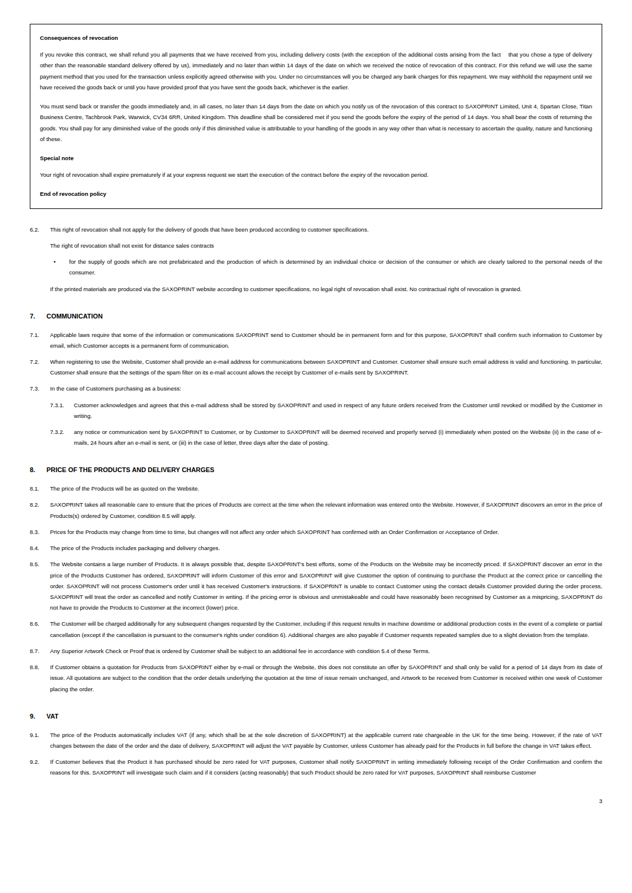Consequences of revocation
If you revoke this contract, we shall refund you all payments that we have received from you, including delivery costs (with the exception of the additional costs arising from the fact that you chose a type of delivery other than the reasonable standard delivery offered by us), immediately and no later than within 14 days of the date on which we received the notice of revocation of this contract. For this refund we will use the same payment method that you used for the transaction unless explicitly agreed otherwise with you. Under no circumstances will you be charged any bank charges for this repayment. We may withhold the repayment until we have received the goods back or until you have provided proof that you have sent the goods back, whichever is the earlier.
You must send back or transfer the goods immediately and, in all cases, no later than 14 days from the date on which you notify us of the revocation of this contract to SAXOPRINT Limited, Unit 4, Spartan Close, Titan Business Centre, Tachbrook Park, Warwick, CV34 6RR, United Kingdom. This deadline shall be considered met if you send the goods before the expiry of the period of 14 days. You shall bear the costs of returning the goods. You shall pay for any diminished value of the goods only if this diminished value is attributable to your handling of the goods in any way other than what is necessary to ascertain the quality, nature and functioning of these.
Special note
Your right of revocation shall expire prematurely if at your express request we start the execution of the contract before the expiry of the revocation period.
End of revocation policy
6.2.
This right of revocation shall not apply for the delivery of goods that have been produced according to customer specifications.
The right of revocation shall not exist for distance sales contracts
•
for the supply of goods which are not prefabricated and the production of which is determined by an individual choice or decision of the consumer or which are clearly tailored to the personal needs of the consumer.
If the printed materials are produced via the SAXOPRINT website according to customer specifications, no legal right of revocation shall exist. No contractual right of revocation is granted.
7. COMMUNICATION
7.1.
Applicable laws require that some of the information or communications SAXOPRINT send to Customer should be in permanent form and for this purpose, SAXOPRINT shall confirm such information to Customer by email, which Customer accepts is a permanent form of communication.
7.2.
When registering to use the Website, Customer shall provide an e-mail address for communications between SAXOPRINT and Customer. Customer shall ensure such email address is valid and functioning. In particular, Customer shall ensure that the settings of the spam filter on its e-mail account allows the receipt by Customer of e-mails sent by SAXOPRINT.
7.3.
In the case of Customers purchasing as a business:
7.3.1.
Customer acknowledges and agrees that this e-mail address shall be stored by SAXOPRINT and used in respect of any future orders received from the Customer until revoked or modified by the Customer in writing.
7.3.2.
any notice or communication sent by SAXOPRINT to Customer, or by Customer to SAXOPRINT will be deemed received and properly served (i) immediately when posted on the Website (ii) in the case of e-mails, 24 hours after an e-mail is sent, or (iii) in the case of letter, three days after the date of posting.
8. PRICE OF THE PRODUCTS AND DELIVERY CHARGES
8.1.
The price of the Products will be as quoted on the Website.
8.2.
SAXOPRINT takes all reasonable care to ensure that the prices of Products are correct at the time when the relevant information was entered onto the Website. However, if SAXOPRINT discovers an error in the price of Products(s) ordered by Customer, condition 8.5 will apply.
8.3.
Prices for the Products may change from time to time, but changes will not affect any order which SAXOPRINT has confirmed with an Order Confirmation or Acceptance of Order.
8.4.
The price of the Products includes packaging and delivery charges.
8.5.
The Website contains a large number of Products. It is always possible that, despite SAXOPRINT's best efforts, some of the Products on the Website may be incorrectly priced. If SAXOPRINT discover an error in the price of the Products Customer has ordered, SAXOPRINT will inform Customer of this error and SAXOPRINT will give Customer the option of continuing to purchase the Product at the correct price or cancelling the order. SAXOPRINT will not process Customer's order until it has received Customer's instructions. If SAXOPRINT is unable to contact Customer using the contact details Customer provided during the order process, SAXOPRINT will treat the order as cancelled and notify Customer in writing. If the pricing error is obvious and unmistakeable and could have reasonably been recognised by Customer as a mispricing, SAXOPRINT do not have to provide the Products to Customer at the incorrect (lower) price.
8.6.
The Customer will be charged additionally for any subsequent changes requested by the Customer, including if this request results in machine downtime or additional production costs in the event of a complete or partial cancellation (except if the cancellation is pursuant to the consumer's rights under condition 6). Additional charges are also payable if Customer requests repeated samples due to a slight deviation from the template.
8.7.
Any Superior Artwork Check or Proof that is ordered by Customer shall be subject to an additional fee in accordance with condition 5.4 of these Terms.
8.8.
If Customer obtains a quotation for Products from SAXOPRINT either by e-mail or through the Website, this does not constitute an offer by SAXOPRINT and shall only be valid for a period of 14 days from its date of issue. All quotations are subject to the condition that the order details underlying the quotation at the time of issue remain unchanged, and Artwork to be received from Customer is received within one week of Customer placing the order.
9. VAT
9.1.
The price of the Products automatically includes VAT (if any, which shall be at the sole discretion of SAXOPRINT) at the applicable current rate chargeable in the UK for the time being. However, if the rate of VAT changes between the date of the order and the date of delivery, SAXOPRINT will adjust the VAT payable by Customer, unless Customer has already paid for the Products in full before the change in VAT takes effect.
9.2.
If Customer believes that the Product it has purchased should be zero rated for VAT purposes, Customer shall notify SAXOPRINT in writing immediately following receipt of the Order Confirmation and confirm the reasons for this. SAXOPRINT will investigate such claim and if it considers (acting reasonably) that such Product should be zero rated for VAT purposes, SAXOPRINT shall reimburse Customer
3